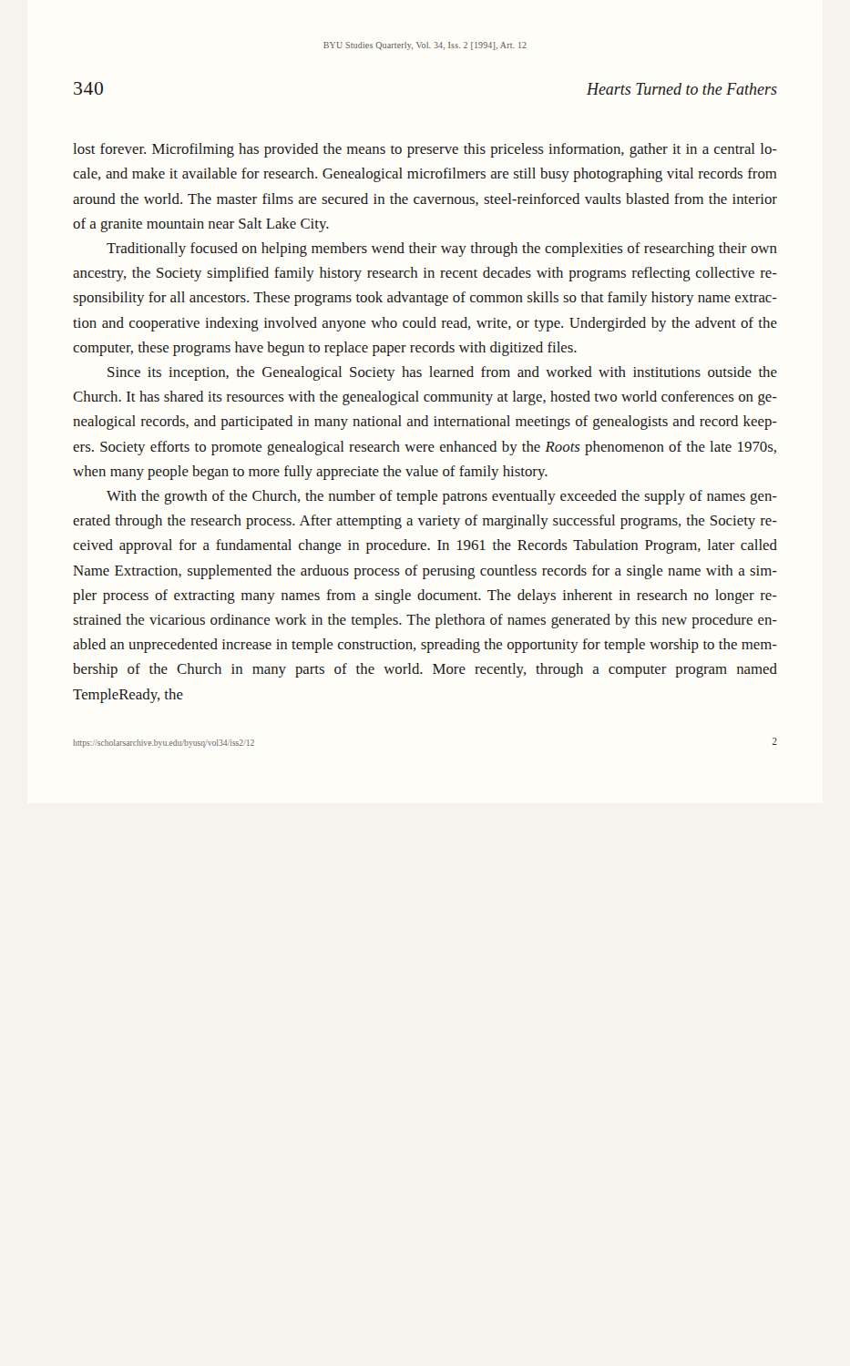BYU Studies Quarterly, Vol. 34, Iss. 2 [1994], Art. 12
340 Hearts Turned to the Fathers
lost forever. Microfilming has provided the means to preserve this priceless information, gather it in a central locale, and make it available for research. Genealogical microfilmers are still busy photographing vital records from around the world. The master films are secured in the cavernous, steel-reinforced vaults blasted from the interior of a granite mountain near Salt Lake City.
Traditionally focused on helping members wend their way through the complexities of researching their own ancestry, the Society simplified family history research in recent decades with programs reflecting collective responsibility for all ancestors. These programs took advantage of common skills so that family history name extraction and cooperative indexing involved anyone who could read, write, or type. Undergirded by the advent of the computer, these programs have begun to replace paper records with digitized files.
Since its inception, the Genealogical Society has learned from and worked with institutions outside the Church. It has shared its resources with the genealogical community at large, hosted two world conferences on genealogical records, and participated in many national and international meetings of genealogists and record keepers. Society efforts to promote genealogical research were enhanced by the Roots phenomenon of the late 1970s, when many people began to more fully appreciate the value of family history.
With the growth of the Church, the number of temple patrons eventually exceeded the supply of names generated through the research process. After attempting a variety of marginally successful programs, the Society received approval for a fundamental change in procedure. In 1961 the Records Tabulation Program, later called Name Extraction, supplemented the arduous process of perusing countless records for a single name with a simpler process of extracting many names from a single document. The delays inherent in research no longer restrained the vicarious ordinance work in the temples. The plethora of names generated by this new procedure enabled an unprecedented increase in temple construction, spreading the opportunity for temple worship to the membership of the Church in many parts of the world. More recently, through a computer program named TempleReady, the
https://scholarsarchive.byu.edu/byusq/vol34/iss2/12 2